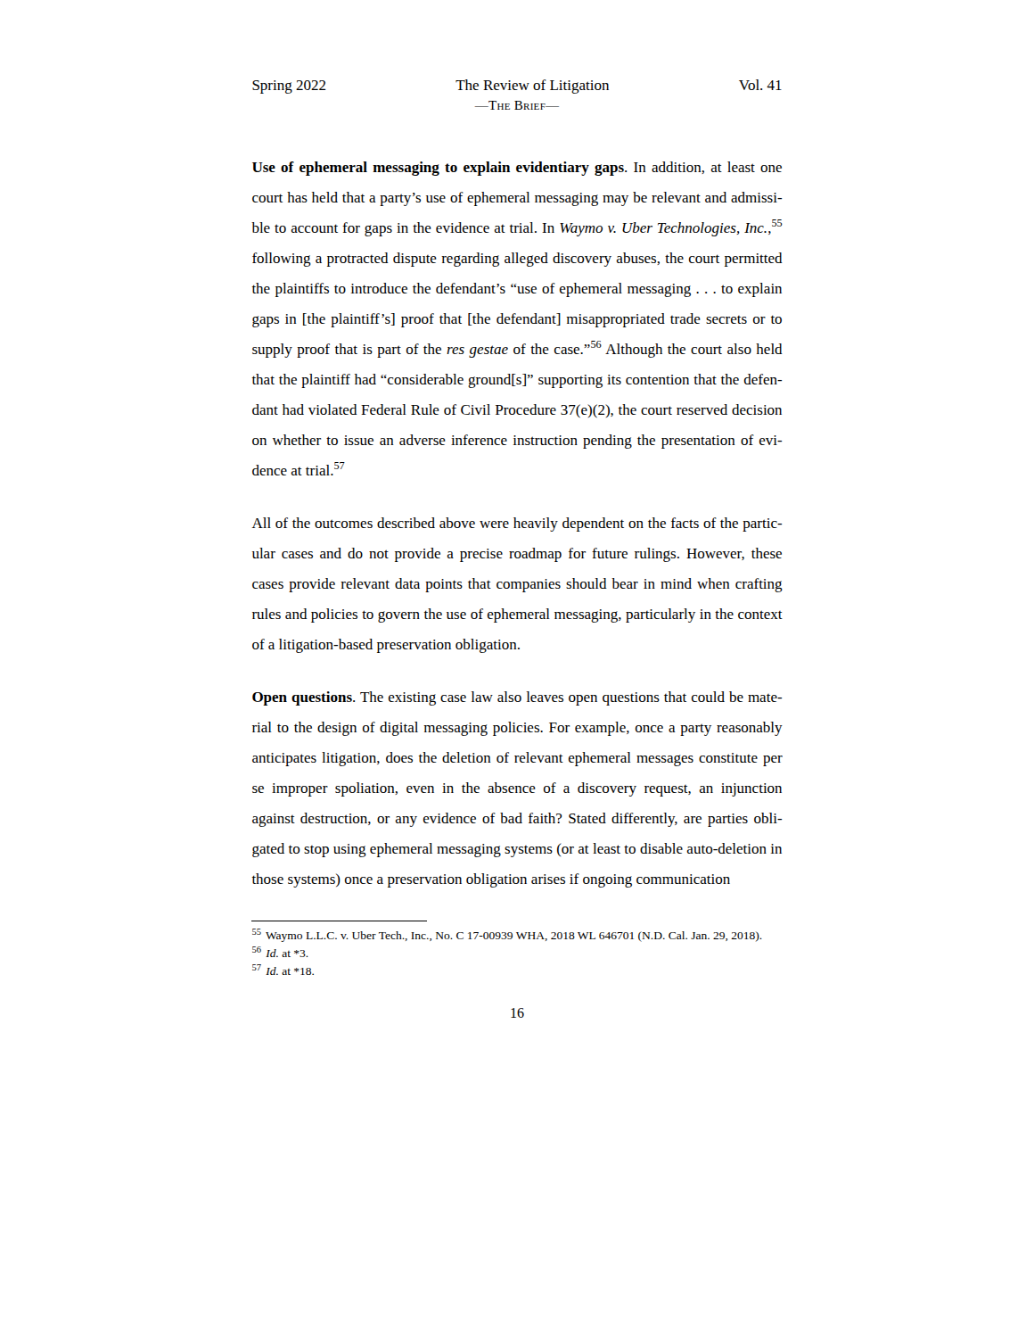Spring 2022 The Review of Litigation Vol. 41
—The Brief—
Use of ephemeral messaging to explain evidentiary gaps. In addition, at least one court has held that a party’s use of ephemeral messaging may be relevant and admissible to account for gaps in the evidence at trial. In Waymo v. Uber Technologies, Inc.,55 following a protracted dispute regarding alleged discovery abuses, the court permitted the plaintiffs to introduce the defendant’s “use of ephemeral messaging . . . to explain gaps in [the plaintiff’s] proof that [the defendant] misappropriated trade secrets or to supply proof that is part of the res gestae of the case.”56 Although the court also held that the plaintiff had “considerable ground[s]” supporting its contention that the defendant had violated Federal Rule of Civil Procedure 37(e)(2), the court reserved decision on whether to issue an adverse inference instruction pending the presentation of evidence at trial.57
All of the outcomes described above were heavily dependent on the facts of the particular cases and do not provide a precise roadmap for future rulings. However, these cases provide relevant data points that companies should bear in mind when crafting rules and policies to govern the use of ephemeral messaging, particularly in the context of a litigation-based preservation obligation.
Open questions. The existing case law also leaves open questions that could be material to the design of digital messaging policies. For example, once a party reasonably anticipates litigation, does the deletion of relevant ephemeral messages constitute per se improper spoliation, even in the absence of a discovery request, an injunction against destruction, or any evidence of bad faith? Stated differently, are parties obligated to stop using ephemeral messaging systems (or at least to disable auto-deletion in those systems) once a preservation obligation arises if ongoing communication
55 Waymo L.L.C. v. Uber Tech., Inc., No. C 17-00939 WHA, 2018 WL 646701 (N.D. Cal. Jan. 29, 2018).
56 Id. at *3.
57 Id. at *18.
16